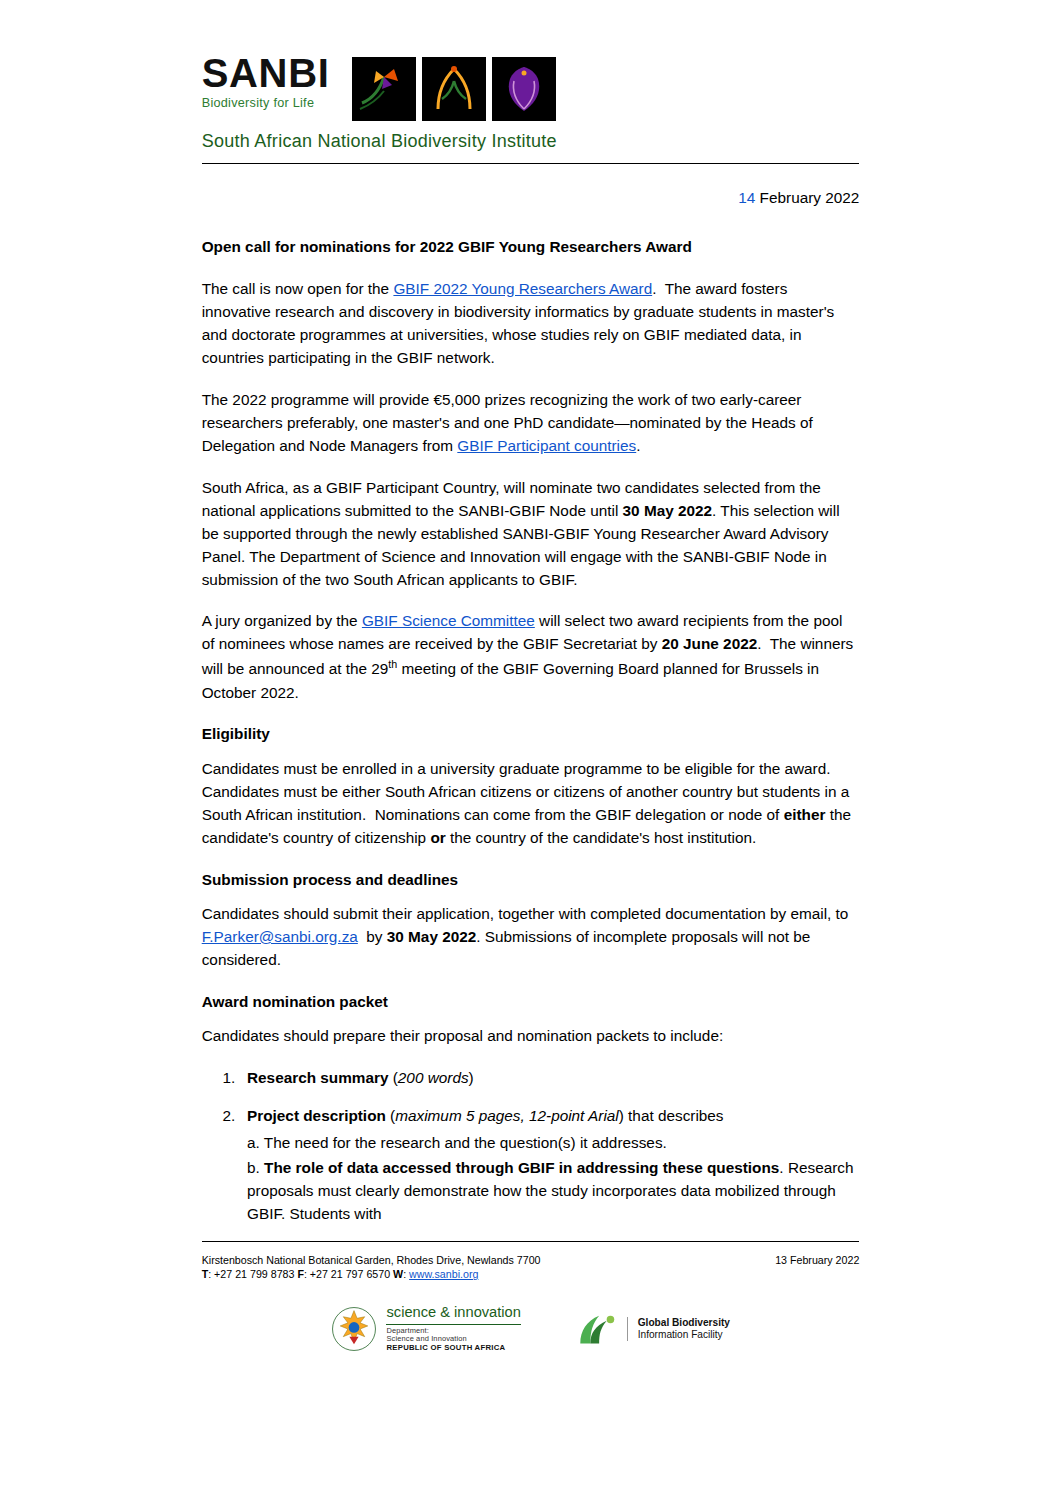SANBI Biodiversity for Life
South African National Biodiversity Institute
14 February 2022
Open call for nominations for 2022 GBIF Young Researchers Award
The call is now open for the GBIF 2022 Young Researchers Award. The award fosters innovative research and discovery in biodiversity informatics by graduate students in master's and doctorate programmes at universities, whose studies rely on GBIF mediated data, in countries participating in the GBIF network.
The 2022 programme will provide €5,000 prizes recognizing the work of two early-career researchers preferably, one master's and one PhD candidate—nominated by the Heads of Delegation and Node Managers from GBIF Participant countries.
South Africa, as a GBIF Participant Country, will nominate two candidates selected from the national applications submitted to the SANBI-GBIF Node until 30 May 2022. This selection will be supported through the newly established SANBI-GBIF Young Researcher Award Advisory Panel. The Department of Science and Innovation will engage with the SANBI-GBIF Node in submission of the two South African applicants to GBIF.
A jury organized by the GBIF Science Committee will select two award recipients from the pool of nominees whose names are received by the GBIF Secretariat by 20 June 2022. The winners will be announced at the 29th meeting of the GBIF Governing Board planned for Brussels in October 2022.
Eligibility
Candidates must be enrolled in a university graduate programme to be eligible for the award. Candidates must be either South African citizens or citizens of another country but students in a South African institution. Nominations can come from the GBIF delegation or node of either the candidate's country of citizenship or the country of the candidate's host institution.
Submission process and deadlines
Candidates should submit their application, together with completed documentation by email, to F.Parker@sanbi.org.za by 30 May 2022. Submissions of incomplete proposals will not be considered.
Award nomination packet
Candidates should prepare their proposal and nomination packets to include:
Research summary (200 words)
Project description (maximum 5 pages, 12-point Arial) that describes
a. The need for the research and the question(s) it addresses.
b. The role of data accessed through GBIF in addressing these questions. Research proposals must clearly demonstrate how the study incorporates data mobilized through GBIF. Students with
Kirstenbosch National Botanical Garden, Rhodes Drive, Newlands 7700
T: +27 21 799 8783 F: +27 21 797 6570 W: www.sanbi.org
13 February 2022
science & innovation
Department:
Science and Innovation
REPUBLIC OF SOUTH AFRICA
Global Biodiversity
Information Facility